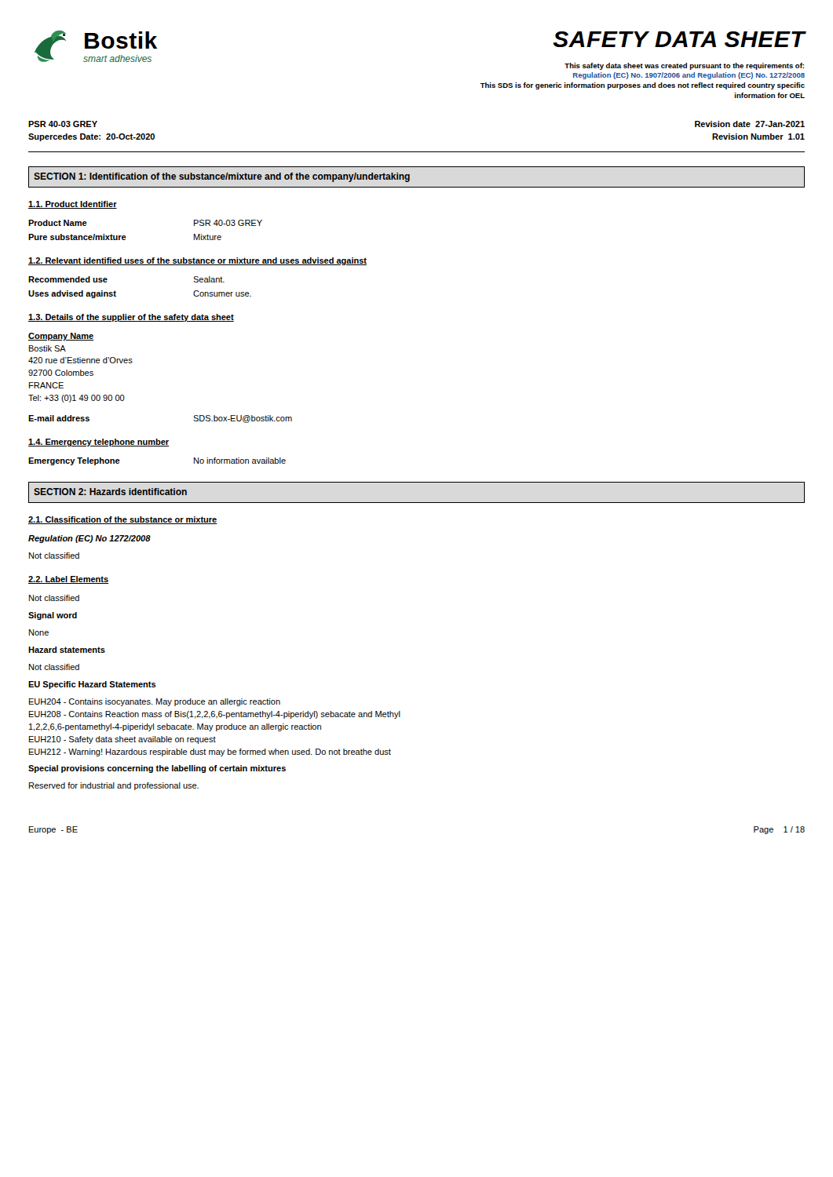Bostik
smart adhesives
SAFETY DATA SHEET
This safety data sheet was created pursuant to the requirements of:
Regulation (EC) No. 1907/2006 and Regulation (EC) No. 1272/2008
This SDS is for generic information purposes and does not reflect required country specific
information for OEL
PSR 40-03 GREY
Supercedes Date: 20-Oct-2020
Revision date 27-Jan-2021
Revision Number 1.01
SECTION 1: Identification of the substance/mixture and of the company/undertaking
1.1. Product Identifier
Product Name
PSR 40-03 GREY
Pure substance/mixture
Mixture
1.2. Relevant identified uses of the substance or mixture and uses advised against
Recommended use
Sealant.
Uses advised against
Consumer use.
1.3. Details of the supplier of the safety data sheet
Company Name
Bostik SA
420 rue d’Estienne d’Orves
92700 Colombes
FRANCE
Tel: +33 (0)1 49 00 90 00
E-mail address
SDS.box-EU@bostik.com
1.4. Emergency telephone number
Emergency Telephone
No information available
SECTION 2: Hazards identification
2.1. Classification of the substance or mixture
Regulation (EC) No 1272/2008
Not classified
2.2. Label Elements
Not classified
Signal word
None
Hazard statements
Not classified
EU Specific Hazard Statements
EUH204 - Contains isocyanates. May produce an allergic reaction
EUH208 - Contains Reaction mass of Bis(1,2,2,6,6-pentamethyl-4-piperidyl) sebacate and Methyl
1,2,2,6,6-pentamethyl-4-piperidyl sebacate. May produce an allergic reaction
EUH210 - Safety data sheet available on request
EUH212 - Warning! Hazardous respirable dust may be formed when used. Do not breathe dust
Special provisions concerning the labelling of certain mixtures
Reserved for industrial and professional use.
Europe - BE
Page 1 / 18